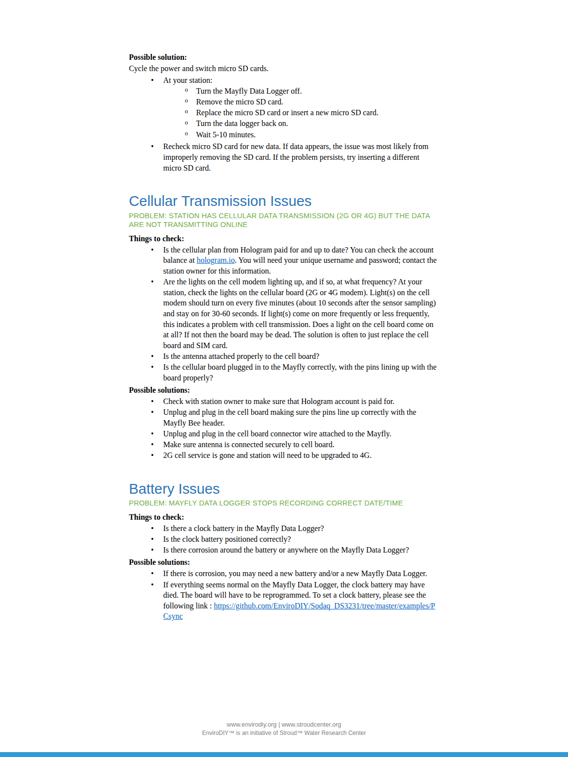Possible solution:
Cycle the power and switch micro SD cards.
At your station:
Turn the Mayfly Data Logger off.
Remove the micro SD card.
Replace the micro SD card or insert a new micro SD card.
Turn the data logger back on.
Wait 5-10 minutes.
Recheck micro SD card for new data. If data appears, the issue was most likely from improperly removing the SD card. If the problem persists, try inserting a different micro SD card.
Cellular Transmission Issues
Problem: Station has cellular data transmission (2G or 4G) but the data are not transmitting online
Things to check:
Is the cellular plan from Hologram paid for and up to date? You can check the account balance at hologram.io. You will need your unique username and password; contact the station owner for this information.
Are the lights on the cell modem lighting up, and if so, at what frequency? At your station, check the lights on the cellular board (2G or 4G modem). Light(s) on the cell modem should turn on every five minutes (about 10 seconds after the sensor sampling) and stay on for 30-60 seconds. If light(s) come on more frequently or less frequently, this indicates a problem with cell transmission. Does a light on the cell board come on at all? If not then the board may be dead. The solution is often to just replace the cell board and SIM card.
Is the antenna attached properly to the cell board?
Is the cellular board plugged in to the Mayfly correctly, with the pins lining up with the board properly?
Possible solutions:
Check with station owner to make sure that Hologram account is paid for.
Unplug and plug in the cell board making sure the pins line up correctly with the Mayfly Bee header.
Unplug and plug in the cell board connector wire attached to the Mayfly.
Make sure antenna is connected securely to cell board.
2G cell service is gone and station will need to be upgraded to 4G.
Battery Issues
Problem: Mayfly Data Logger stops recording correct date/time
Things to check:
Is there a clock battery in the Mayfly Data Logger?
Is the clock battery positioned correctly?
Is there corrosion around the battery or anywhere on the Mayfly Data Logger?
Possible solutions:
If there is corrosion, you may need a new battery and/or a new Mayfly Data Logger.
If everything seems normal on the Mayfly Data Logger, the clock battery may have died. The board will have to be reprogrammed. To set a clock battery, please see the following link : https://github.com/EnviroDIY/Sodaq_DS3231/tree/master/examples/PCsync
www.envirodiy.org | www.stroudcenter.org
EnviroDIY™ is an initiative of Stroud™ Water Research Center